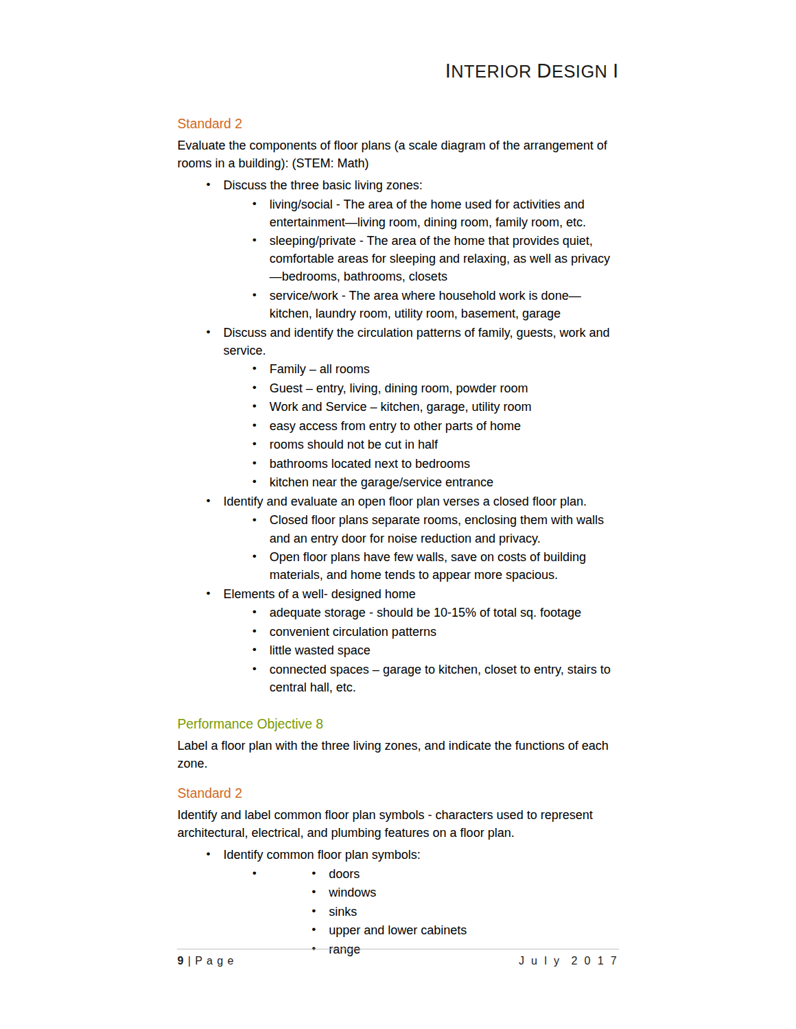INTERIOR DESIGN I
Standard 2
Evaluate the components of floor plans (a scale diagram of the arrangement of rooms in a building): (STEM: Math)
Discuss the three basic living zones:
living/social - The area of the home used for activities and entertainment—living room, dining room, family room, etc.
sleeping/private - The area of the home that provides quiet, comfortable areas for sleeping and relaxing, as well as privacy—bedrooms, bathrooms, closets
service/work - The area where household work is done—kitchen, laundry room, utility room, basement, garage
Discuss and identify the circulation patterns of family, guests, work and service.
Family – all rooms
Guest – entry, living, dining room, powder room
Work and Service – kitchen, garage, utility room
easy access from entry to other parts of home
rooms should not be cut in half
bathrooms located next to bedrooms
kitchen near the garage/service entrance
Identify and evaluate an open floor plan verses a closed floor plan.
Closed floor plans separate rooms, enclosing them with walls and an entry door for noise reduction and privacy.
Open floor plans have few walls, save on costs of building materials, and home tends to appear more spacious.
Elements of a well- designed home
adequate storage - should be 10-15% of total sq. footage
convenient circulation patterns
little wasted space
connected spaces – garage to kitchen, closet to entry, stairs to central hall, etc.
Performance Objective 8
Label a floor plan with the three living zones, and indicate the functions of each zone.
Standard 2
Identify and label common floor plan symbols - characters used to represent architectural, electrical, and plumbing features on a floor plan.
Identify common floor plan symbols:
doors
windows
sinks
upper and lower cabinets
range
9 | P a g e
J u l y 2 0 1 7